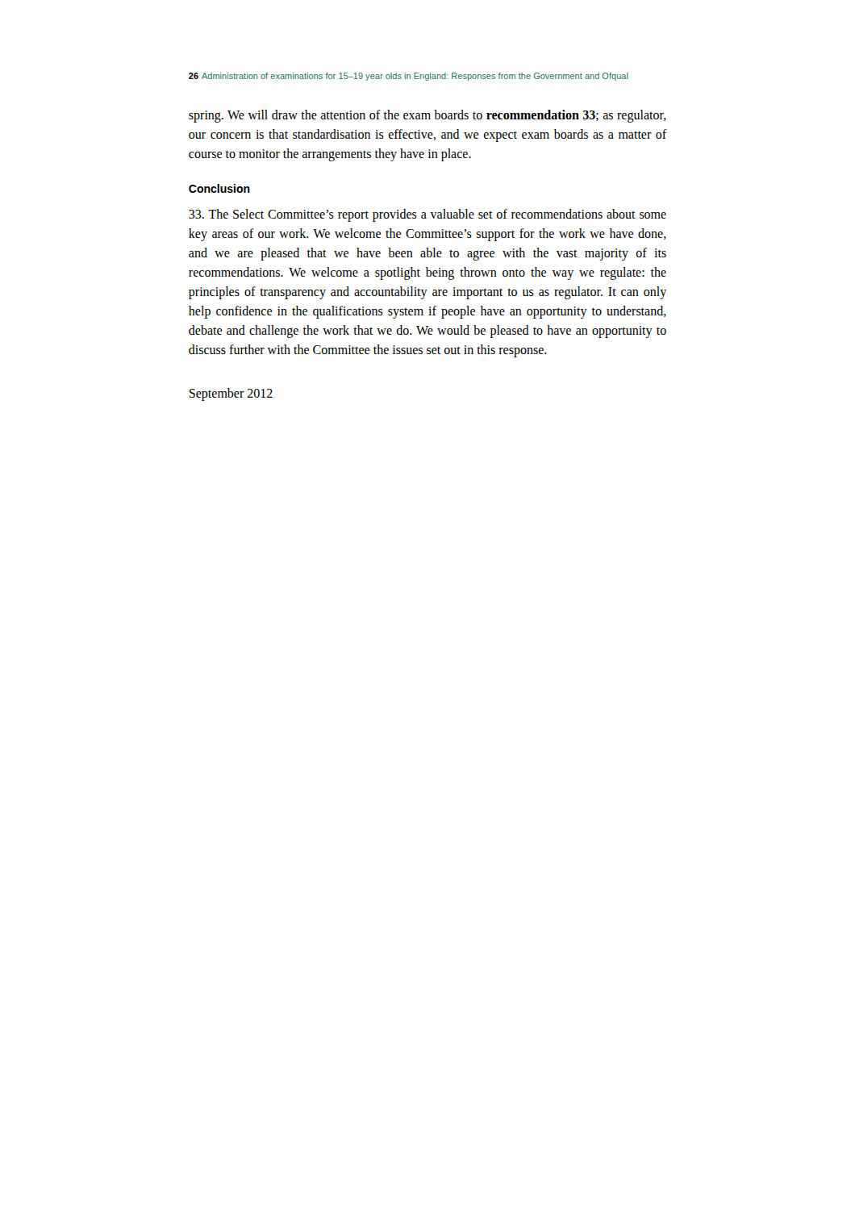26 Administration of examinations for 15–19 year olds in England: Responses from the Government and Ofqual
spring. We will draw the attention of the exam boards to recommendation 33; as regulator, our concern is that standardisation is effective, and we expect exam boards as a matter of course to monitor the arrangements they have in place.
Conclusion
33. The Select Committee’s report provides a valuable set of recommendations about some key areas of our work. We welcome the Committee’s support for the work we have done, and we are pleased that we have been able to agree with the vast majority of its recommendations. We welcome a spotlight being thrown onto the way we regulate: the principles of transparency and accountability are important to us as regulator. It can only help confidence in the qualifications system if people have an opportunity to understand, debate and challenge the work that we do. We would be pleased to have an opportunity to discuss further with the Committee the issues set out in this response.
September 2012